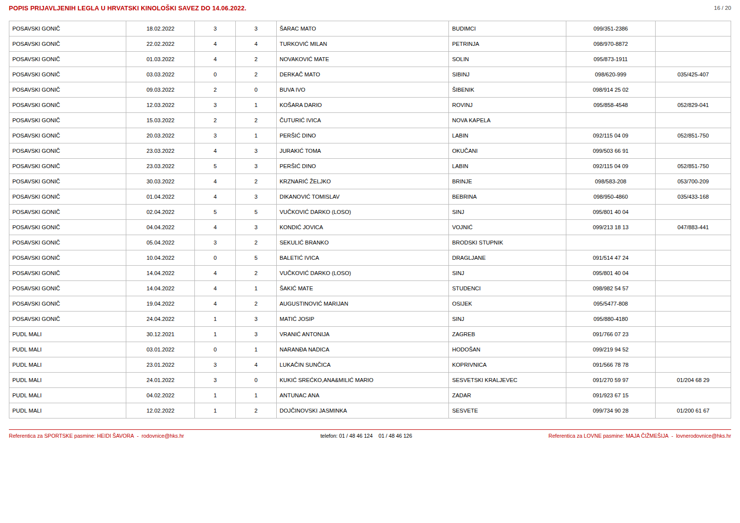POPIS PRIJAVLJENIH LEGLA U HRVATSKI KINOLOŠKI SAVEZ DO 14.06.2022.
16 / 20
| POSAVSKI GONIČ | 18.02.2022 | 3 | 3 | ŠARAC MATO | BUDIMCI | 099/351-2386 | |
| POSAVSKI GONIČ | 22.02.2022 | 4 | 4 | TURKOVIĆ MILAN | PETRINJA | 098/970-8872 | |
| POSAVSKI GONIČ | 01.03.2022 | 4 | 2 | NOVAKOVIĆ MATE | SOLIN | 095/873-1911 | |
| POSAVSKI GONIČ | 03.03.2022 | 0 | 2 | DERKAČ MATO | SIBINJ | 098/620-999 | 035/425-407 |
| POSAVSKI GONIČ | 09.03.2022 | 2 | 0 | BUVA IVO | ŠIBENIK | 098/914 25 02 | |
| POSAVSKI GONIČ | 12.03.2022 | 3 | 1 | KOŠARA DARIO | ROVINJ | 095/858-4548 | 052/829-041 |
| POSAVSKI GONIČ | 15.03.2022 | 2 | 2 | ČUTURIĆ IVICA | NOVA KAPELA | | |
| POSAVSKI GONIČ | 20.03.2022 | 3 | 1 | PERŠIĆ DINO | LABIN | 092/115 04 09 | 052/851-750 |
| POSAVSKI GONIČ | 23.03.2022 | 4 | 3 | JURAKIĆ TOMA | OKUČANI | 099/503 66 91 | |
| POSAVSKI GONIČ | 23.03.2022 | 5 | 3 | PERŠIĆ DINO | LABIN | 092/115 04 09 | 052/851-750 |
| POSAVSKI GONIČ | 30.03.2022 | 4 | 2 | KRZNARIĆ ŽELJKO | BRINJE | 098/583-208 | 053/700-209 |
| POSAVSKI GONIČ | 01.04.2022 | 4 | 3 | DIKANOVIĆ TOMISLAV | BEBRINA | 098/950-4860 | 035/433-168 |
| POSAVSKI GONIČ | 02.04.2022 | 5 | 5 | VUČKOVIĆ DARKO (LOSO) | SINJ | 095/801 40 04 | |
| POSAVSKI GONIČ | 04.04.2022 | 4 | 3 | KONDIĆ JOVICA | VOJNIĆ | 099/213 18 13 | 047/883-441 |
| POSAVSKI GONIČ | 05.04.2022 | 3 | 2 | SEKULIĆ BRANKO | BRODSKI STUPNIK | | |
| POSAVSKI GONIČ | 10.04.2022 | 0 | 5 | BALETIĆ IVICA | DRAGLJANE | 091/514 47 24 | |
| POSAVSKI GONIČ | 14.04.2022 | 4 | 2 | VUČKOVIĆ DARKO (LOSO) | SINJ | 095/801 40 04 | |
| POSAVSKI GONIČ | 14.04.2022 | 4 | 1 | ŠAKIĆ MATE | STUDENCI | 098/982 54 57 | |
| POSAVSKI GONIČ | 19.04.2022 | 4 | 2 | AUGUSTINOVIĆ MARIJAN | OSIJEK | 095/5477-808 | |
| POSAVSKI GONIČ | 24.04.2022 | 1 | 3 | MATIĆ JOSIP | SINJ | 095/880-4180 | |
| PUDL MALI | 30.12.2021 | 1 | 3 | VRANIĆ ANTONIJA | ZAGREB | 091/766 07 23 | |
| PUDL MALI | 03.01.2022 | 0 | 1 | NARANĐA NADICA | HODOŠAN | 099/219 94 52 | |
| PUDL MALI | 23.01.2022 | 3 | 4 | LUKAČIN SUNČICA | KOPRIVNICA | 091/566 78 78 | |
| PUDL MALI | 24.01.2022 | 3 | 0 | KUKIĆ SREĆKO,ANA&MILIĆ MARIO | SESVETSKI KRALJEVEC | 091/270 59 97 | 01/204 68 29 |
| PUDL MALI | 04.02.2022 | 1 | 1 | ANTUNAC ANA | ZADAR | 091/923 67 15 | |
| PUDL MALI | 12.02.2022 | 1 | 2 | DOJČINOVSKI JASMINKA | SESVETE | 099/734 90 28 | 01/200 61 67 |
Referentica za SPORTSKE pasmine: HEIDI ŠAVORA - rodovnice@hks.hr
telefon: 01 / 48 46 124 01 / 48 46 126
Referentica za LOVNE pasmine: MAJA ČIŽMEŠIJA - lovnerodovnice@hks.hr